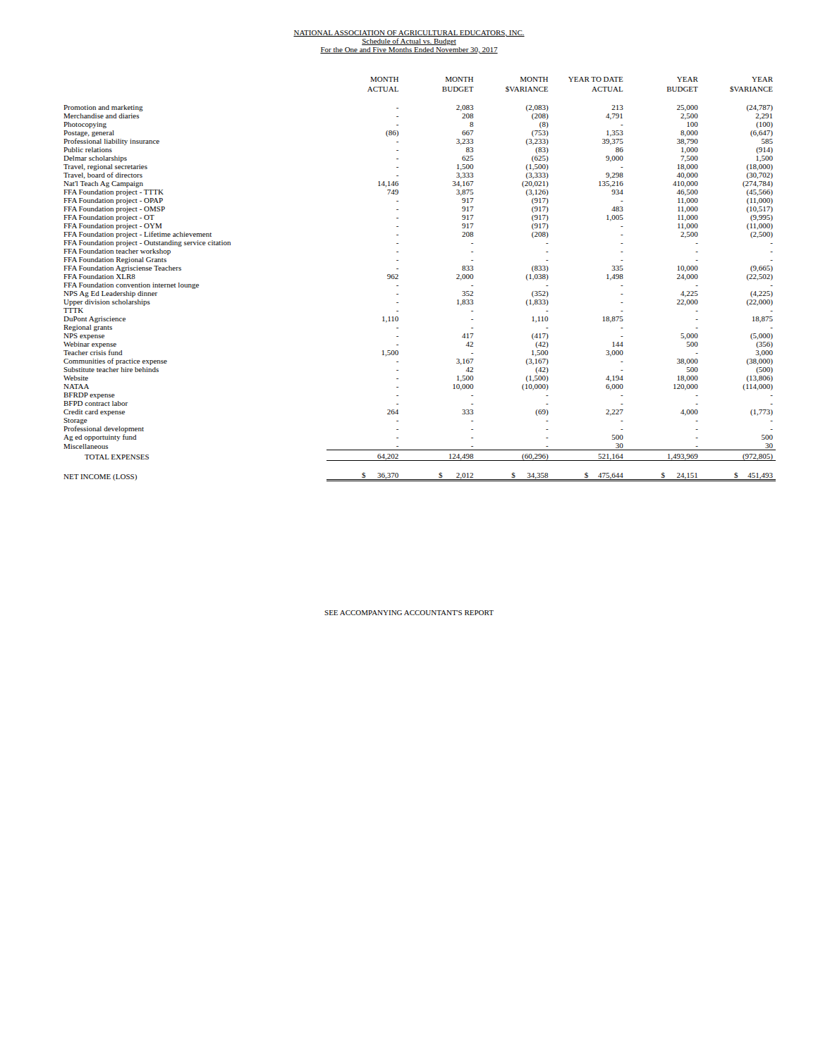NATIONAL ASSOCIATION OF AGRICULTURAL EDUCATORS, INC.
Schedule of Actual vs. Budget
For the One and Five Months Ended November 30, 2017
| | MONTH | MONTH | MONTH | YEAR TO DATE | YEAR | YEAR |
| --- | --- | --- | --- | --- | --- | --- |
| | ACTUAL | BUDGET | $VARIANCE | ACTUAL | BUDGET | $VARIANCE |
| Promotion and marketing | - | 2,083 | (2,083) | 213 | 25,000 | (24,787) |
| Merchandise and diaries | - | 208 | (208) | 4,791 | 2,500 | 2,291 |
| Photocopying | - | 8 | (8) | - | 100 | (100) |
| Postage, general | (86) | 667 | (753) | 1,353 | 8,000 | (6,647) |
| Professional liability insurance | - | 3,233 | (3,233) | 39,375 | 38,790 | 585 |
| Public relations | - | 83 | (83) | 86 | 1,000 | (914) |
| Delmar scholarships | - | 625 | (625) | 9,000 | 7,500 | 1,500 |
| Travel, regional secretaries | - | 1,500 | (1,500) | - | 18,000 | (18,000) |
| Travel, board of directors | - | 3,333 | (3,333) | 9,298 | 40,000 | (30,702) |
| Nat'l Teach Ag Campaign | 14,146 | 34,167 | (20,021) | 135,216 | 410,000 | (274,784) |
| FFA Foundation project - TTTK | 749 | 3,875 | (3,126) | 934 | 46,500 | (45,566) |
| FFA Foundation project - OPAP | - | 917 | (917) | - | 11,000 | (11,000) |
| FFA Foundation project - OMSP | - | 917 | (917) | 483 | 11,000 | (10,517) |
| FFA Foundation project - OT | - | 917 | (917) | 1,005 | 11,000 | (9,995) |
| FFA Foundation project - OYM | - | 917 | (917) | - | 11,000 | (11,000) |
| FFA Foundation project - Lifetime achievement | - | 208 | (208) | - | 2,500 | (2,500) |
| FFA Foundation project - Outstanding service citation | - | - | - | - | - | - |
| FFA Foundation teacher workshop | - | - | - | - | - | - |
| FFA Foundation Regional Grants | - | - | - | - | - | - |
| FFA Foundation Agrisciense Teachers | - | 833 | (833) | 335 | 10,000 | (9,665) |
| FFA Foundation XLR8 | 962 | 2,000 | (1,038) | 1,498 | 24,000 | (22,502) |
| FFA Foundation convention internet lounge | - | - | - | - | - | - |
| NPS Ag Ed Leadership dinner | - | 352 | (352) | - | 4,225 | (4,225) |
| Upper division scholarships | - | 1,833 | (1,833) | - | 22,000 | (22,000) |
| TTTK | - | - | - | - | - | - |
| DuPont Agriscience | 1,110 | - | 1,110 | 18,875 | - | 18,875 |
| Regional grants | - | - | - | - | - | - |
| NPS expense | - | 417 | (417) | - | 5,000 | (5,000) |
| Webinar expense | - | 42 | (42) | 144 | 500 | (356) |
| Teacher crisis fund | 1,500 | - | 1,500 | 3,000 | - | 3,000 |
| Communities of practice expense | - | 3,167 | (3,167) | - | 38,000 | (38,000) |
| Substitute teacher hire behinds | - | 42 | (42) | - | 500 | (500) |
| Website | - | 1,500 | (1,500) | 4,194 | 18,000 | (13,806) |
| NATAA | - | 10,000 | (10,000) | 6,000 | 120,000 | (114,000) |
| BFRDP expense | - | - | - | - | - | - |
| BFPD contract labor | - | - | - | - | - | - |
| Credit card expense | 264 | 333 | (69) | 2,227 | 4,000 | (1,773) |
| Storage | - | - | - | - | - | - |
| Professional development | - | - | - | - | - | - |
| Ag ed opportuinty fund | - | - | - | 500 | - | 500 |
| Miscellaneous | - | - | - | 30 | - | 30 |
| TOTAL EXPENSES | 64,202 | 124,498 | (60,296) | 521,164 | 1,493,969 | (972,805) |
| NET INCOME (LOSS) | $ 36,370 | $ 2,012 | $ 34,358 | $ 475,644 | $ 24,151 | $ 451,493 |
SEE ACCOMPANYING ACCOUNTANT'S REPORT